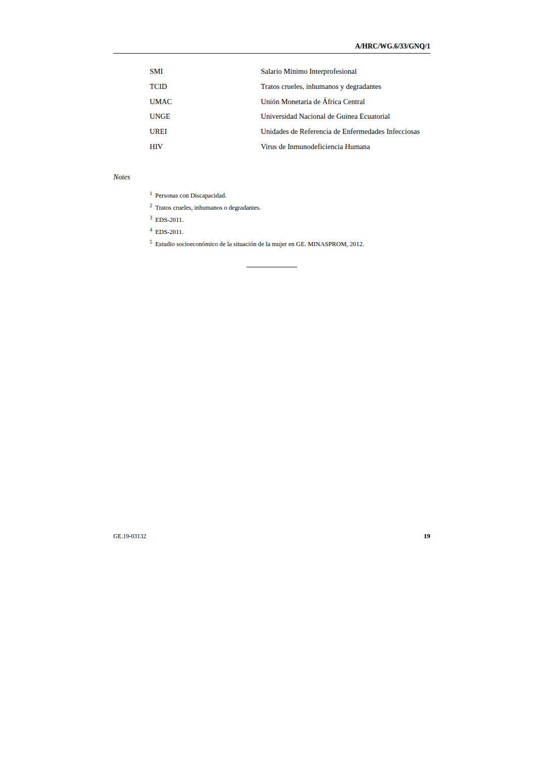A/HRC/WG.6/33/GNQ/1
| SMI | Salario Mínimo Interprofesional |
| TCID | Tratos crueles, inhumanos y degradantes |
| UMAC | Unión Monetaria de África Central |
| UNGE | Universidad Nacional de Guinea Ecuatorial |
| UREI | Unidades de Referencia de Enfermedades Infecciosas |
| HIV | Virus de Inmunodeficiencia Humana |
Notes
1 Personas con Discapacidad.
2 Tratos crueles, inhumanos o degradantes.
3 EDS-2011.
4 EDS-2011.
5 Estudio socioeconómico de la situación de la mujer en GE. MINASPROM, 2012.
GE.19-03132 19